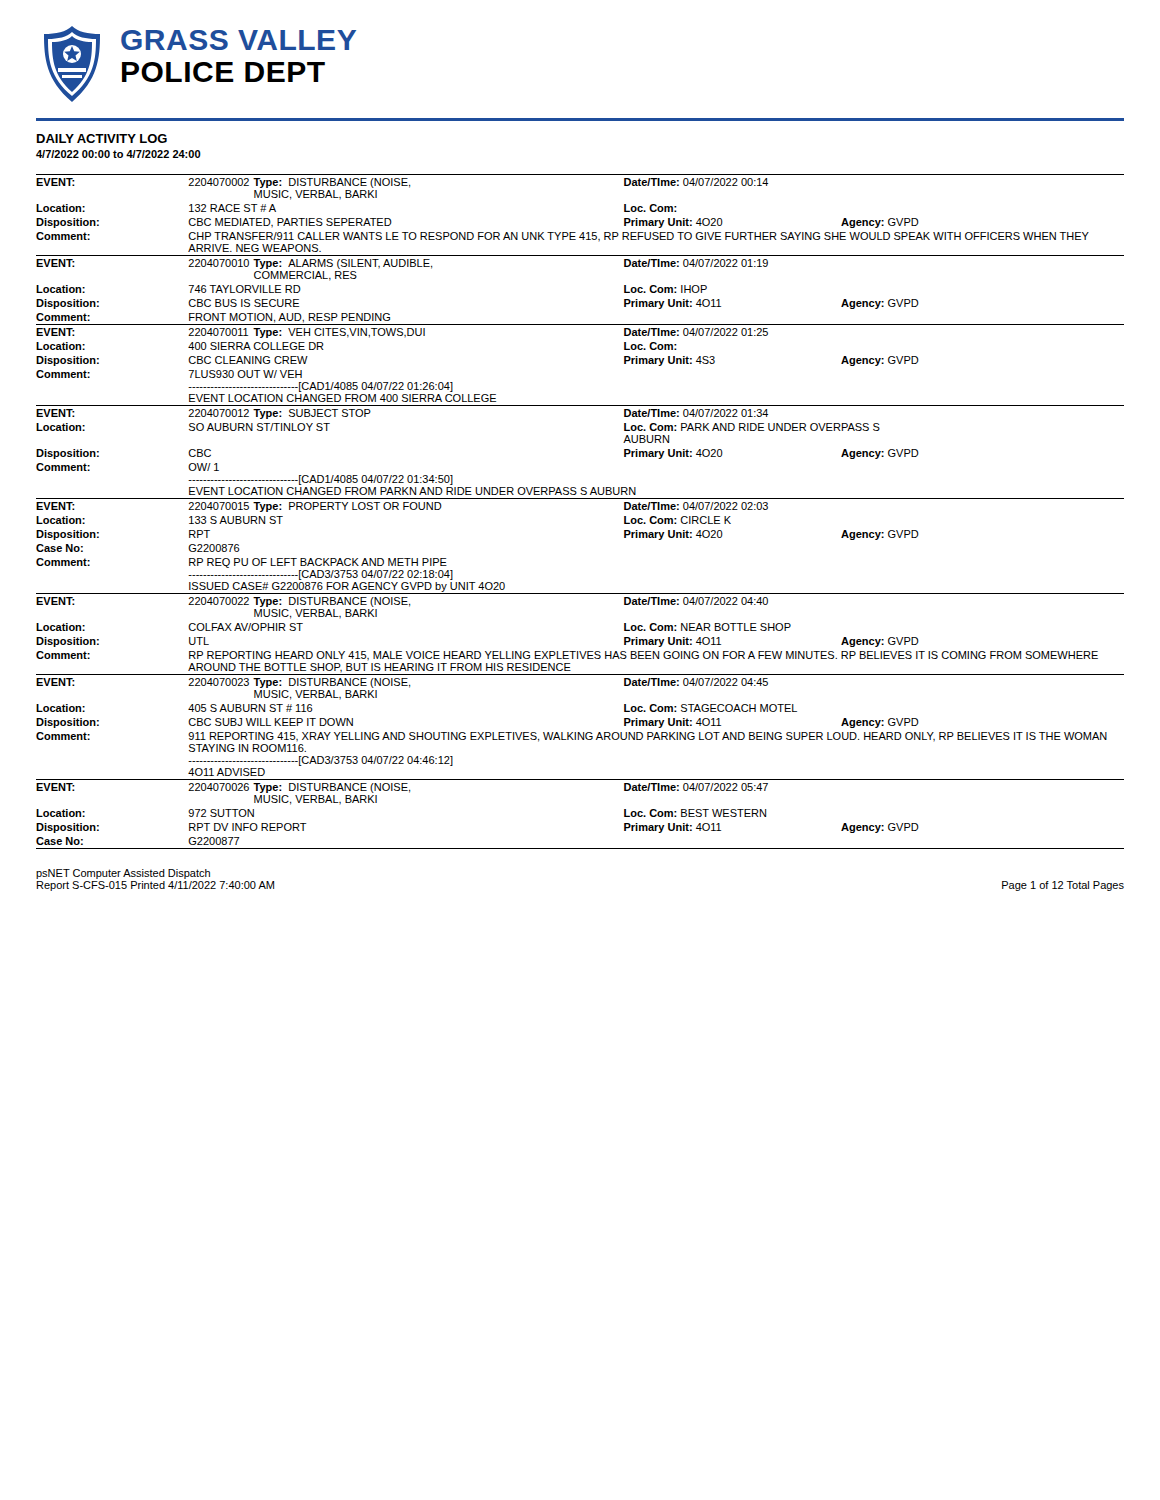GRASS VALLEY
POLICE DEPT
DAILY ACTIVITY LOG
4/7/2022 00:00 to 4/7/2022 24:00
| EVENT: | 2204070002 | Type: DISTURBANCE (NOISE, MUSIC, VERBAL, BARKI | Date/TIme: 04/07/2022 00:14 |
| Location: | 132 RACE ST # A | Loc. Com: |
| Disposition: | CBC MEDIATED, PARTIES SEPERATED | Primary Unit: 4O20 | Agency: GVPD |
| Comment: | CHP TRANSFER/911 CALLER WANTS LE TO RESPOND FOR AN UNK TYPE 415, RP REFUSED TO GIVE FURTHER SAYING SHE WOULD SPEAK WITH OFFICERS WHEN THEY ARRIVE. NEG WEAPONS. |
| EVENT: | 2204070010 | Type: ALARMS (SILENT, AUDIBLE, COMMERCIAL, RES | Date/TIme: 04/07/2022 01:19 |
| Location: | 746 TAYLORVILLE RD | Loc. Com: IHOP |
| Disposition: | CBC BUS IS SECURE | Primary Unit: 4O11 | Agency: GVPD |
| Comment: | FRONT MOTION, AUD, RESP PENDING |
| EVENT: | 2204070011 | Type: VEH CITES,VIN,TOWS,DUI | Date/TIme: 04/07/2022 01:25 |
| Location: | 400 SIERRA COLLEGE DR | Loc. Com: |
| Disposition: | CBC CLEANING CREW | Primary Unit: 4S3 | Agency: GVPD |
| Comment: | 7LUS930 OUT W/ VEH ------------------------------[CAD1/4085 04/07/22 01:26:04] EVENT LOCATION CHANGED FROM 400 SIERRA COLLEGE |
| EVENT: | 2204070012 | Type: SUBJECT STOP | Date/TIme: 04/07/2022 01:34 |
| Location: | SO AUBURN ST/TINLOY ST | Loc. Com: PARK AND RIDE UNDER OVERPASS S AUBURN |
| Disposition: | CBC | Primary Unit: 4O20 | Agency: GVPD |
| Comment: | OW/ 1 ------------------------------[CAD1/4085 04/07/22 01:34:50] EVENT LOCATION CHANGED FROM PARKN AND RIDE UNDER OVERPASS S AUBURN |
| EVENT: | 2204070015 | Type: PROPERTY LOST OR FOUND | Date/TIme: 04/07/2022 02:03 |
| Location: | 133 S AUBURN ST | Loc. Com: CIRCLE K |
| Disposition: | RPT | Primary Unit: 4O20 | Agency: GVPD |
| Case No: | G2200876 |
| Comment: | RP REQ PU OF LEFT BACKPACK AND METH PIPE ------------------------------[CAD3/3753 04/07/22 02:18:04] ISSUED CASE# G2200876 FOR AGENCY GVPD by UNIT 4O20 |
| EVENT: | 2204070022 | Type: DISTURBANCE (NOISE, MUSIC, VERBAL, BARKI | Date/TIme: 04/07/2022 04:40 |
| Location: | COLFAX AV/OPHIR ST | Loc. Com: NEAR BOTTLE SHOP |
| Disposition: | UTL | Primary Unit: 4O11 | Agency: GVPD |
| Comment: | RP REPORTING HEARD ONLY 415, MALE VOICE HEARD YELLING EXPLETIVES HAS BEEN GOING ON FOR A FEW MINUTES. RP BELIEVES IT IS COMING FROM SOMEWHERE AROUND THE BOTTLE SHOP, BUT IS HEARING IT FROM HIS RESIDENCE |
| EVENT: | 2204070023 | Type: DISTURBANCE (NOISE, MUSIC, VERBAL, BARKI | Date/TIme: 04/07/2022 04:45 |
| Location: | 405 S AUBURN ST # 116 | Loc. Com: STAGECOACH MOTEL |
| Disposition: | CBC SUBJ WILL KEEP IT DOWN | Primary Unit: 4O11 | Agency: GVPD |
| Comment: | 911 REPORTING 415, XRAY YELLING AND SHOUTING EXPLETIVES, WALKING AROUND PARKING LOT AND BEING SUPER LOUD. HEARD ONLY, RP BELIEVES IT IS THE WOMAN STAYING IN ROOM116. ------------------------------[CAD3/3753 04/07/22 04:46:12] 4O11 ADVISED |
| EVENT: | 2204070026 | Type: DISTURBANCE (NOISE, MUSIC, VERBAL, BARKI | Date/TIme: 04/07/2022 05:47 |
| Location: | 972 SUTTON | Loc. Com: BEST WESTERN |
| Disposition: | RPT DV INFO REPORT | Primary Unit: 4O11 | Agency: GVPD |
| Case No: | G2200877 |
psNET Computer Assisted Dispatch
Report S-CFS-015 Printed 4/11/2022 7:40:00 AM
Page 1 of 12 Total Pages